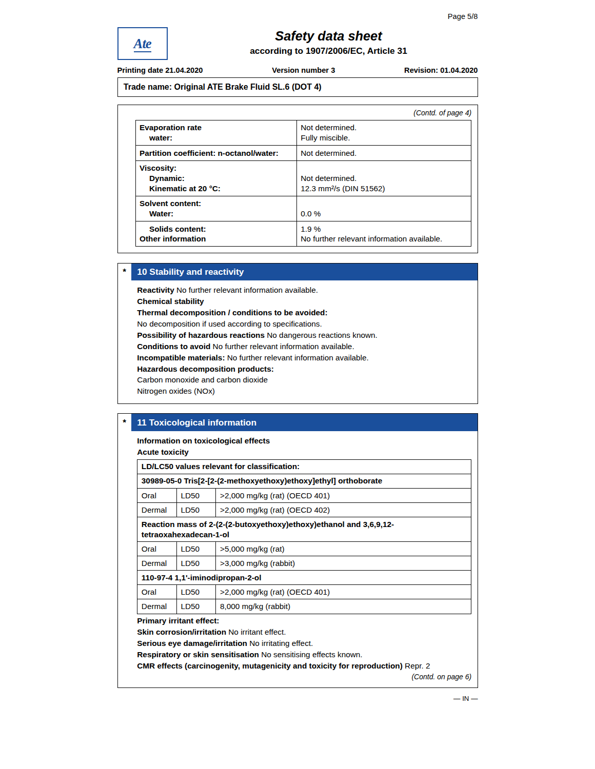Page 5/8
Ate
Safety data sheet
according to 1907/2006/EC, Article 31
Printing date 21.04.2020 Version number 3 Revision: 01.04.2020
Trade name: Original ATE Brake Fluid SL.6 (DOT 4)
(Contd. of page 4)
| Evaporation rate water: | Not determined. Fully miscible. |
| Partition coefficient: n-octanol/water: | Not determined. |
| Viscosity: Dynamic: Kinematic at 20 °C: | Not determined. 12.3 mm²/s (DIN 51562) |
| Solvent content: Water: | 0.0 % |
| Solids content: Other information | 1.9 % No further relevant information available. |
*
10 Stability and reactivity
Reactivity No further relevant information available.
Chemical stability
Thermal decomposition / conditions to be avoided:
No decomposition if used according to specifications.
Possibility of hazardous reactions No dangerous reactions known.
Conditions to avoid No further relevant information available.
Incompatible materials: No further relevant information available.
Hazardous decomposition products:
Carbon monoxide and carbon dioxide
Nitrogen oxides (NOx)
*
11 Toxicological information
Information on toxicological effects
Acute toxicity
| LD/LC50 values relevant for classification: |
| 30989-05-0 Tris[2-[2-(2-methoxyethoxy)ethoxy]ethyl] orthoborate |
| Oral | LD50 | >2,000 mg/kg (rat) (OECD 401) |
| Dermal | LD50 | >2,000 mg/kg (rat) (OECD 402) |
| Reaction mass of 2-(2-(2-butoxyethoxy)ethoxy)ethanol and 3,6,9,12-tetraoxahexadecan-1-ol |
| Oral | LD50 | >5,000 mg/kg (rat) |
| Dermal | LD50 | >3,000 mg/kg (rabbit) |
| 110-97-4 1,1'-iminodipropan-2-ol |
| Oral | LD50 | >2,000 mg/kg (rat) (OECD 401) |
| Dermal | LD50 | 8,000 mg/kg (rabbit) |
Primary irritant effect:
Skin corrosion/irritation No irritant effect.
Serious eye damage/irritation No irritating effect.
Respiratory or skin sensitisation No sensitising effects known.
CMR effects (carcinogenity, mutagenicity and toxicity for reproduction) Repr. 2
(Contd. on page 6)
— IN —